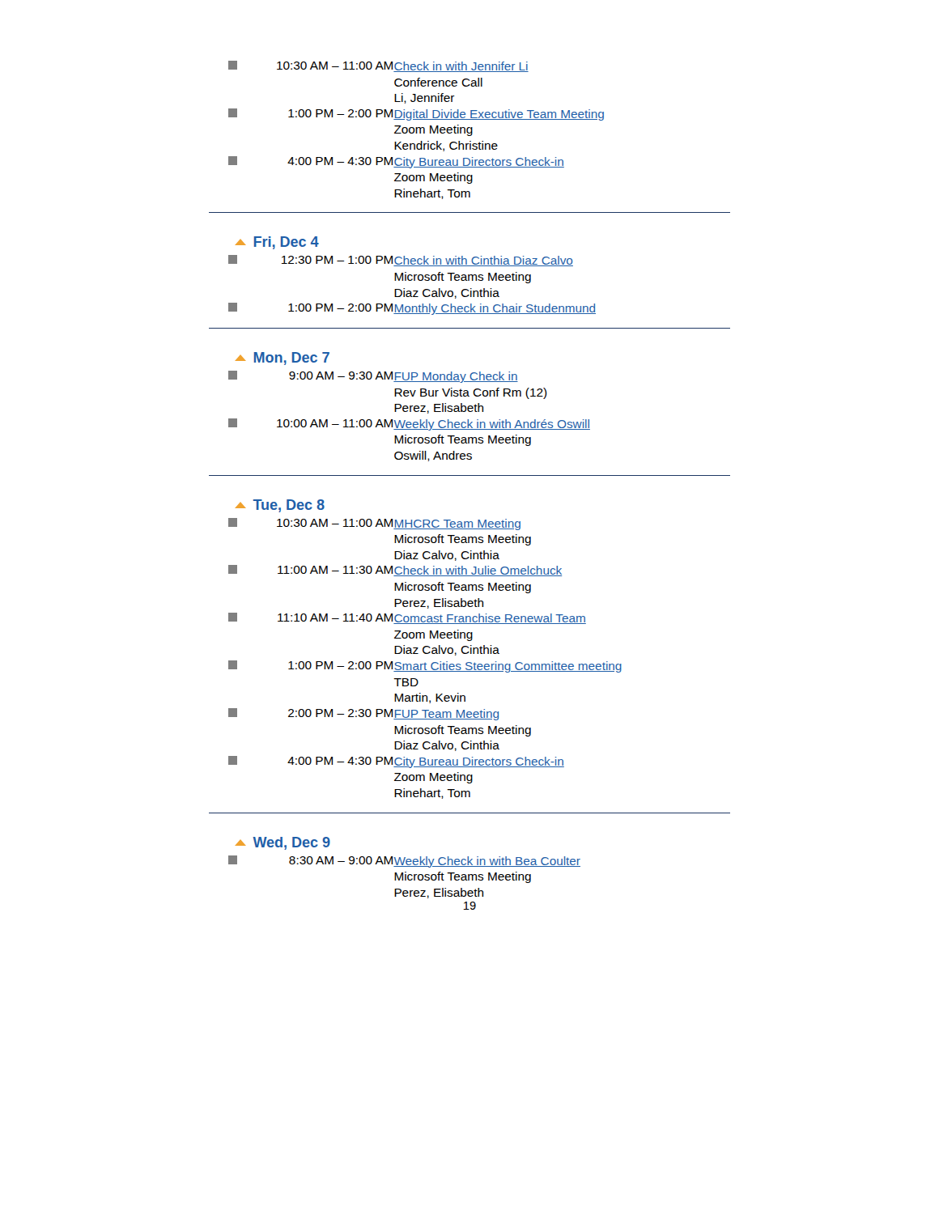| | 10:30 AM – 11:00 AM | Check in with Jennifer Li Conference Call Li, Jennifer |
| | 1:00 PM – 2:00 PM | Digital Divide Executive Team Meeting Zoom Meeting Kendrick, Christine |
| | 4:00 PM – 4:30 PM | City Bureau Directors Check-in Zoom Meeting Rinehart, Tom |
Fri, Dec 4
| | 12:30 PM – 1:00 PM | Check in with Cinthia Diaz Calvo Microsoft Teams Meeting Diaz Calvo, Cinthia |
| | 1:00 PM – 2:00 PM | Monthly Check in Chair Studenmund |
Mon, Dec 7
| | 9:00 AM – 9:30 AM | FUP Monday Check in Rev Bur Vista Conf Rm (12) Perez, Elisabeth |
| | 10:00 AM – 11:00 AM | Weekly Check in with Andrés Oswill Microsoft Teams Meeting Oswill, Andres |
Tue, Dec 8
| | 10:30 AM – 11:00 AM | MHCRC Team Meeting Microsoft Teams Meeting Diaz Calvo, Cinthia |
| | 11:00 AM – 11:30 AM | Check in with Julie Omelchuck Microsoft Teams Meeting Perez, Elisabeth |
| | 11:10 AM – 11:40 AM | Comcast Franchise Renewal Team Zoom Meeting Diaz Calvo, Cinthia |
| | 1:00 PM – 2:00 PM | Smart Cities Steering Committee meeting TBD Martin, Kevin |
| | 2:00 PM – 2:30 PM | FUP Team Meeting Microsoft Teams Meeting Diaz Calvo, Cinthia |
| | 4:00 PM – 4:30 PM | City Bureau Directors Check-in Zoom Meeting Rinehart, Tom |
Wed, Dec 9
| | 8:30 AM – 9:00 AM | Weekly Check in with Bea Coulter Microsoft Teams Meeting Perez, Elisabeth |
19